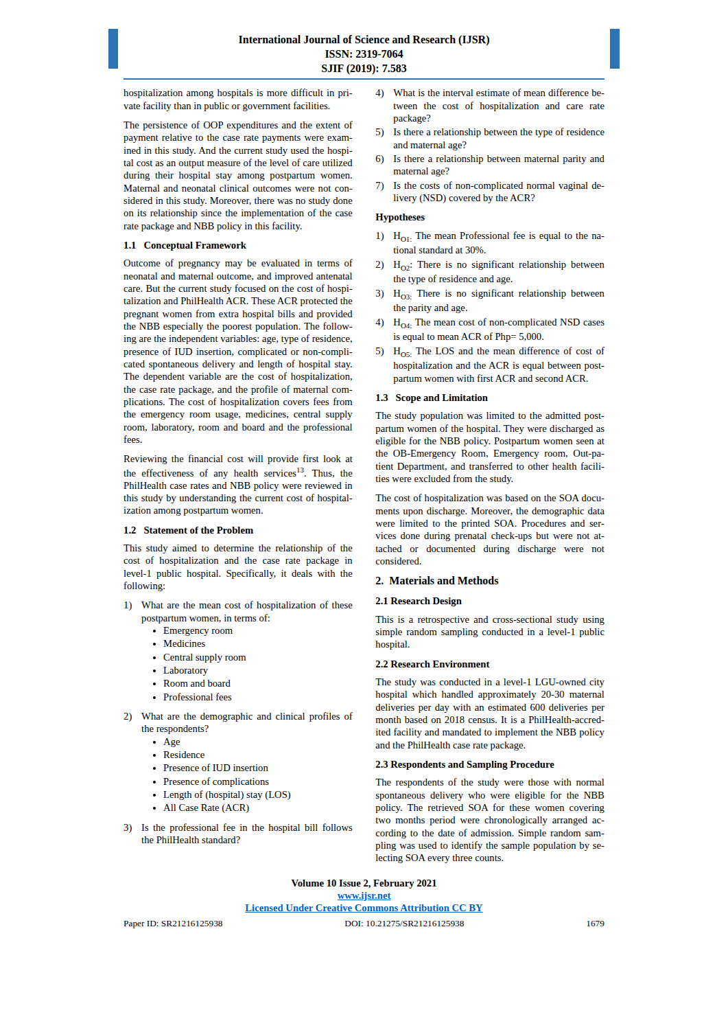International Journal of Science and Research (IJSR)
ISSN: 2319-7064
SJIF (2019): 7.583
hospitalization among hospitals is more difficult in private facility than in public or government facilities.
The persistence of OOP expenditures and the extent of payment relative to the case rate payments were examined in this study. And the current study used the hospital cost as an output measure of the level of care utilized during their hospital stay among postpartum women. Maternal and neonatal clinical outcomes were not considered in this study. Moreover, there was no study done on its relationship since the implementation of the case rate package and NBB policy in this facility.
1.1 Conceptual Framework
Outcome of pregnancy may be evaluated in terms of neonatal and maternal outcome, and improved antenatal care. But the current study focused on the cost of hospitalization and PhilHealth ACR. These ACR protected the pregnant women from extra hospital bills and provided the NBB especially the poorest population. The following are the independent variables: age, type of residence, presence of IUD insertion, complicated or non-complicated spontaneous delivery and length of hospital stay. The dependent variable are the cost of hospitalization, the case rate package, and the profile of maternal complications. The cost of hospitalization covers fees from the emergency room usage, medicines, central supply room, laboratory, room and board and the professional fees.
Reviewing the financial cost will provide first look at the effectiveness of any health services13. Thus, the PhilHealth case rates and NBB policy were reviewed in this study by understanding the current cost of hospitalization among postpartum women.
1.2 Statement of the Problem
This study aimed to determine the relationship of the cost of hospitalization and the case rate package in level-1 public hospital. Specifically, it deals with the following:
What are the mean cost of hospitalization of these postpartum women, in terms of:
Emergency room
Medicines
Central supply room
Laboratory
Room and board
Professional fees
What are the demographic and clinical profiles of the respondents?
Age
Residence
Presence of IUD insertion
Presence of complications
Length of (hospital) stay (LOS)
All Case Rate (ACR)
Is the professional fee in the hospital bill follows the PhilHealth standard?
What is the interval estimate of mean difference between the cost of hospitalization and care rate package?
Is there a relationship between the type of residence and maternal age?
Is there a relationship between maternal parity and maternal age?
Is the costs of non-complicated normal vaginal delivery (NSD) covered by the ACR?
Hypotheses
HO1: The mean Professional fee is equal to the national standard at 30%.
HO2: There is no significant relationship between the type of residence and age.
HO3: There is no significant relationship between the parity and age.
HO4: The mean cost of non-complicated NSD cases is equal to mean ACR of Php= 5,000.
HO5: The LOS and the mean difference of cost of hospitalization and the ACR is equal between postpartum women with first ACR and second ACR.
1.3 Scope and Limitation
The study population was limited to the admitted postpartum women of the hospital. They were discharged as eligible for the NBB policy. Postpartum women seen at the OB-Emergency Room, Emergency room, Out-patient Department, and transferred to other health facilities were excluded from the study.
The cost of hospitalization was based on the SOA documents upon discharge. Moreover, the demographic data were limited to the printed SOA. Procedures and services done during prenatal check-ups but were not attached or documented during discharge were not considered.
2. Materials and Methods
2.1 Research Design
This is a retrospective and cross-sectional study using simple random sampling conducted in a level-1 public hospital.
2.2 Research Environment
The study was conducted in a level-1 LGU-owned city hospital which handled approximately 20-30 maternal deliveries per day with an estimated 600 deliveries per month based on 2018 census. It is a PhilHealth-accredited facility and mandated to implement the NBB policy and the PhilHealth case rate package.
2.3 Respondents and Sampling Procedure
The respondents of the study were those with normal spontaneous delivery who were eligible for the NBB policy. The retrieved SOA for these women covering two months period were chronologically arranged according to the date of admission. Simple random sampling was used to identify the sample population by selecting SOA every three counts.
Volume 10 Issue 2, February 2021
www.ijsr.net
Licensed Under Creative Commons Attribution CC BY
Paper ID: SR21216125938 DOI: 10.21275/SR21216125938 1679